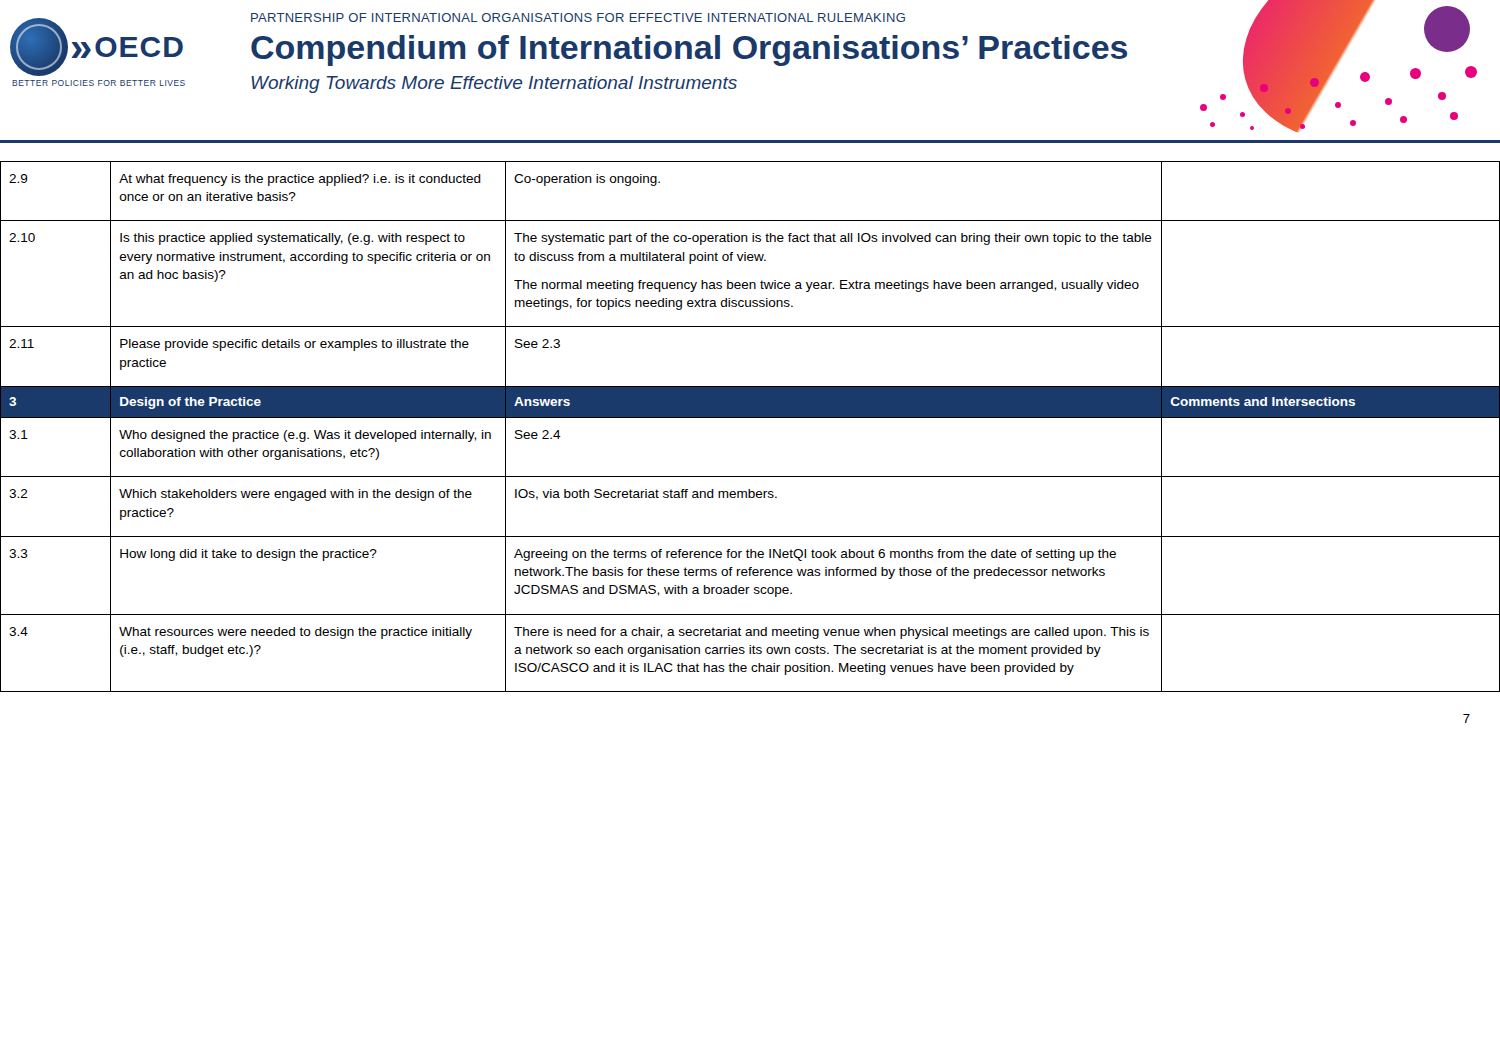»OECD
Better Policies for Better Lives
PARTNERSHIP OF INTERNATIONAL ORGANISATIONS FOR EFFECTIVE INTERNATIONAL RULEMAKING
Compendium of International Organisations’ Practices
Working Towards More Effective International Instruments
| 2.9 | At what frequency is the practice applied? i.e. is it conducted once or on an iterative basis? | Co-operation is ongoing. | |
| 2.10 | Is this practice applied systematically, (e.g. with respect to every normative instrument, according to specific criteria or on an ad hoc basis)? | The systematic part of the co-operation is the fact that all IOs involved can bring their own topic to the table to discuss from a multilateral point of view. The normal meeting frequency has been twice a year. Extra meetings have been arranged, usually video meetings, for topics needing extra discussions. | |
| 2.11 | Please provide specific details or examples to illustrate the practice | See 2.3 | |
| 3 | Design of the Practice | Answers | Comments and Intersections |
| 3.1 | Who designed the practice (e.g. Was it developed internally, in collaboration with other organisations, etc?) | See 2.4 | |
| 3.2 | Which stakeholders were engaged with in the design of the practice? | IOs, via both Secretariat staff and members. | |
| 3.3 | How long did it take to design the practice? | Agreeing on the terms of reference for the INetQI took about 6 months from the date of setting up the network.The basis for these terms of reference was informed by those of the predecessor networks JCDSMAS and DSMAS, with a broader scope. | |
| 3.4 | What resources were needed to design the practice initially (i.e., staff, budget etc.)? | There is need for a chair, a secretariat and meeting venue when physical meetings are called upon. This is a network so each organisation carries its own costs. The secretariat is at the moment provided by ISO/CASCO and it is ILAC that has the chair position. Meeting venues have been provided by | |
7